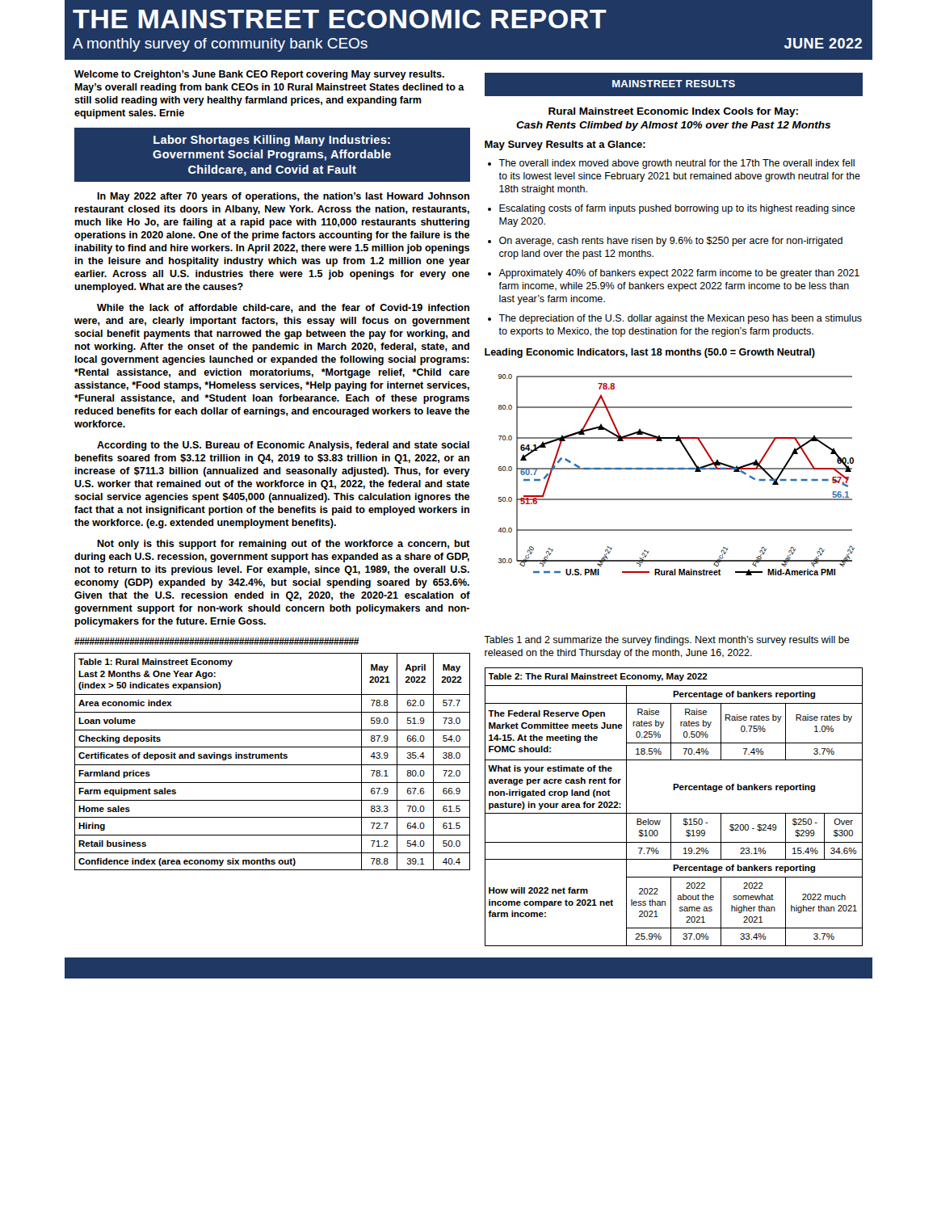The Mainstreet Economic Report
A monthly survey of community bank CEOs
JUNE 2022
Welcome to Creighton’s June Bank CEO Report covering May survey results. May’s overall reading from bank CEOs in 10 Rural Mainstreet States declined to a still solid reading with very healthy farmland prices, and expanding farm equipment sales. Ernie
Labor Shortages Killing Many Industries:
Government Social Programs, Affordable
Childcare, and Covid at Fault
In May 2022 after 70 years of operations, the nation’s last Howard Johnson restaurant closed its doors in Albany, New York. Across the nation, restaurants, much like Ho Jo, are failing at a rapid pace with 110,000 restaurants shuttering operations in 2020 alone. One of the prime factors accounting for the failure is the inability to find and hire workers. In April 2022, there were 1.5 million job openings in the leisure and hospitality industry which was up from 1.2 million one year earlier. Across all U.S. industries there were 1.5 job openings for every one unemployed. What are the causes?
While the lack of affordable child-care, and the fear of Covid-19 infection were, and are, clearly important factors, this essay will focus on government social benefit payments that narrowed the gap between the pay for working, and not working. After the onset of the pandemic in March 2020, federal, state, and local government agencies launched or expanded the following social programs: *Rental assistance, and eviction moratoriums, *Mortgage relief, *Child care assistance, *Food stamps, *Homeless services, *Help paying for internet services, *Funeral assistance, and *Student loan forbearance. Each of these programs reduced benefits for each dollar of earnings, and encouraged workers to leave the workforce.
According to the U.S. Bureau of Economic Analysis, federal and state social benefits soared from $3.12 trillion in Q4, 2019 to $3.83 trillion in Q1, 2022, or an increase of $711.3 billion (annualized and seasonally adjusted). Thus, for every U.S. worker that remained out of the workforce in Q1, 2022, the federal and state social service agencies spent $405,000 (annualized). This calculation ignores the fact that a not insignificant portion of the benefits is paid to employed workers in the workforce. (e.g. extended unemployment benefits).
Not only is this support for remaining out of the workforce a concern, but during each U.S. recession, government support has expanded as a share of GDP, not to return to its previous level. For example, since Q1, 1989, the overall U.S. economy (GDP) expanded by 342.4%, but social spending soared by 653.6%. Given that the U.S. recession ended in Q2, 2020, the 2020-21 escalation of government support for non-work should concern both policymakers and non-policymakers for the future. Ernie Goss.
#########################################################
| Table 1: Rural Mainstreet Economy Last 2 Months & One Year Ago: (index > 50 indicates expansion) | May 2021 | April 2022 | May 2022 |
| --- | --- | --- | --- |
| Area economic index | 78.8 | 62.0 | 57.7 |
| Loan volume | 59.0 | 51.9 | 73.0 |
| Checking deposits | 87.9 | 66.0 | 54.0 |
| Certificates of deposit and savings instruments | 43.9 | 35.4 | 38.0 |
| Farmland prices | 78.1 | 80.0 | 72.0 |
| Farm equipment sales | 67.9 | 67.6 | 66.9 |
| Home sales | 83.3 | 70.0 | 61.5 |
| Hiring | 72.7 | 64.0 | 61.5 |
| Retail business | 71.2 | 54.0 | 50.0 |
| Confidence index (area economy six months out) | 78.8 | 39.1 | 40.4 |
MAINSTREET RESULTS
Rural Mainstreet Economic Index Cools for May:
Cash Rents Climbed by Almost 10% over the Past 12 Months
May Survey Results at a Glance:
The overall index moved above growth neutral for the 17th The overall index fell to its lowest level since February 2021 but remained above growth neutral for the 18th straight month.
Escalating costs of farm inputs pushed borrowing up to its highest reading since May 2020.
On average, cash rents have risen by 9.6% to $250 per acre for non-irrigated crop land over the past 12 months.
Approximately 40% of bankers expect 2022 farm income to be greater than 2021 farm income, while 25.9% of bankers expect 2022 farm income to be less than last year’s farm income.
The depreciation of the U.S. dollar against the Mexican peso has been a stimulus to exports to Mexico, the top destination for the region’s farm products.
Leading Economic Indicators, last 18 months (50.0 = Growth Neutral)
90.0 80.0 70.0 60.0 50.0 40.0 30.0 78.8 64.1 60.7 51.6 60.0 57.7 56.1 U.S. PMI Rural Mainstreet Mid-America PMI Dec-20 Jan-21 May-21 Jul-21 Dec-21 Feb-22 Mar-22 Apr-22 May-22
Tables 1 and 2 summarize the survey findings. Next month’s survey results will be released on the third Thursday of the month, June 16, 2022.
Table 2: The Rural Mainstreet Economy, May 2022
| | Percentage of bankers reporting |
| The Federal Reserve Open Market Committee meets June 14-15. At the meeting the FOMC should: | Raise rates by 0.25% | Raise rates by 0.50% | Raise rates by 0.75% | Raise rates by 1.0% |
| 18.5% | 70.4% | 7.4% | 3.7% |
| What is your estimate of the average per acre cash rent for non-irrigated crop land (not pasture) in your area for 2022: | Percentage of bankers reporting |
| | Below $100 | $150 - $199 | $200 - $249 | $250 - $299 | Over $300 |
| | 7.7% | 19.2% | 23.1% | 15.4% | 34.6% |
| How will 2022 net farm income compare to 2021 net farm income: | Percentage of bankers reporting |
| 2022 less than 2021 | 2022 about the same as 2021 | 2022 somewhat higher than 2021 | 2022 much higher than 2021 |
| 25.9% | 37.0% | 33.4% | 3.7% |